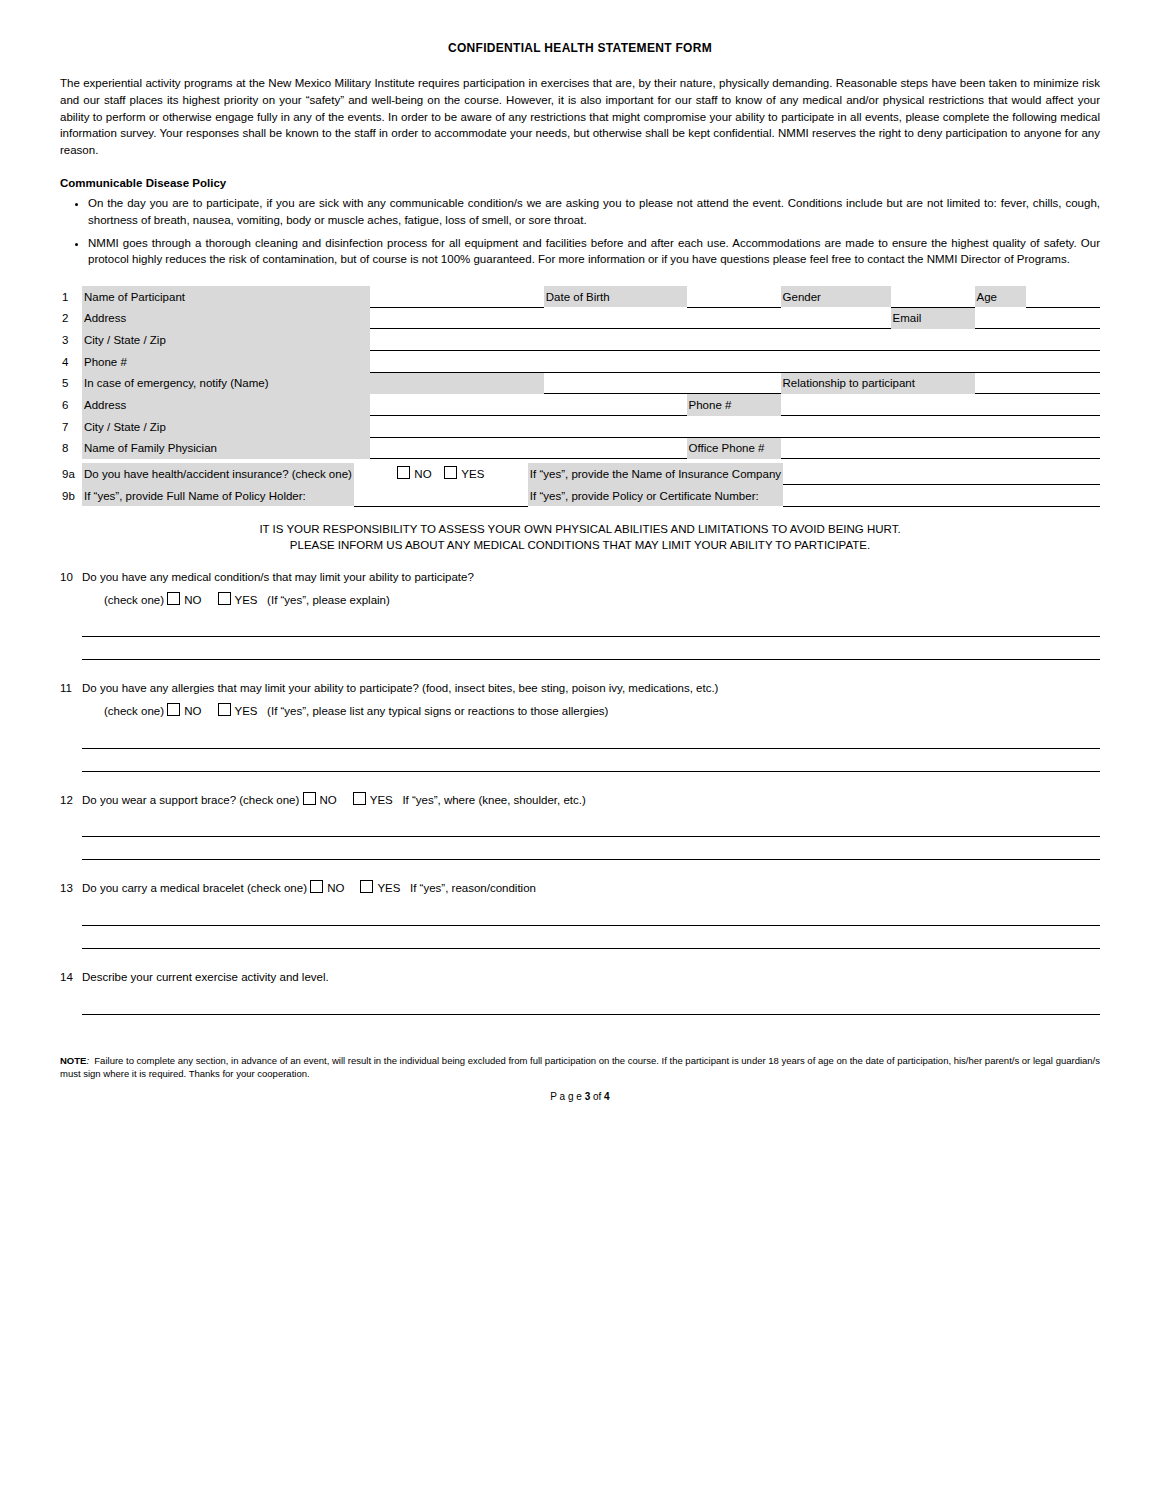CONFIDENTIAL HEALTH STATEMENT FORM
The experiential activity programs at the New Mexico Military Institute requires participation in exercises that are, by their nature, physically demanding. Reasonable steps have been taken to minimize risk and our staff places its highest priority on your “safety” and well-being on the course. However, it is also important for our staff to know of any medical and/or physical restrictions that would affect your ability to perform or otherwise engage fully in any of the events. In order to be aware of any restrictions that might compromise your ability to participate in all events, please complete the following medical information survey. Your responses shall be known to the staff in order to accommodate your needs, but otherwise shall be kept confidential. NMMI reserves the right to deny participation to anyone for any reason.
Communicable Disease Policy
On the day you are to participate, if you are sick with any communicable condition/s we are asking you to please not attend the event. Conditions include but are not limited to: fever, chills, cough, shortness of breath, nausea, vomiting, body or muscle aches, fatigue, loss of smell, or sore throat.
NMMI goes through a thorough cleaning and disinfection process for all equipment and facilities before and after each use. Accommodations are made to ensure the highest quality of safety. Our protocol highly reduces the risk of contamination, but of course is not 100% guaranteed. For more information or if you have questions please feel free to contact the NMMI Director of Programs.
| 1 | Name of Participant | | Date of Birth | | Gender | | Age | |
| 2 | Address | | Email | |
| 3 | City / State / Zip | |
| 4 | Phone # | |
| 5 | In case of emergency, notify (Name) | | Relationship to participant | |
| 6 | Address | | Phone # | |
| 7 | City / State / Zip | |
| 8 | Name of Family Physician | | Office Phone # | |
| 9a | Do you have health/accident insurance? (check one) | NO YES | If “yes”, provide the Name of Insurance Company | |
| 9b | If “yes”, provide Full Name of Policy Holder: | | If “yes”, provide Policy or Certificate Number: | |
IT IS YOUR RESPONSIBILITY TO ASSESS YOUR OWN PHYSICAL ABILITIES AND LIMITATIONS TO AVOID BEING HURT.
PLEASE INFORM US ABOUT ANY MEDICAL CONDITIONS THAT MAY LIMIT YOUR ABILITY TO PARTICIPATE.
10
Do you have any medical condition/s that may limit your ability to participate?
(check one) NO YES (If “yes”, please explain)
11
Do you have any allergies that may limit your ability to participate? (food, insect bites, bee sting, poison ivy, medications, etc.)
(check one) NO YES (If “yes”, please list any typical signs or reactions to those allergies)
12
Do you wear a support brace? (check one) NO YES If “yes”, where (knee, shoulder, etc.)
13
Do you carry a medical bracelet (check one) NO YES If “yes”, reason/condition
14
Describe your current exercise activity and level.
NOTE: Failure to complete any section, in advance of an event, will result in the individual being excluded from full participation on the course. If the participant is under 18 years of age on the date of participation, his/her parent/s or legal guardian/s must sign where it is required. Thanks for your cooperation.
P a g e 3 of 4